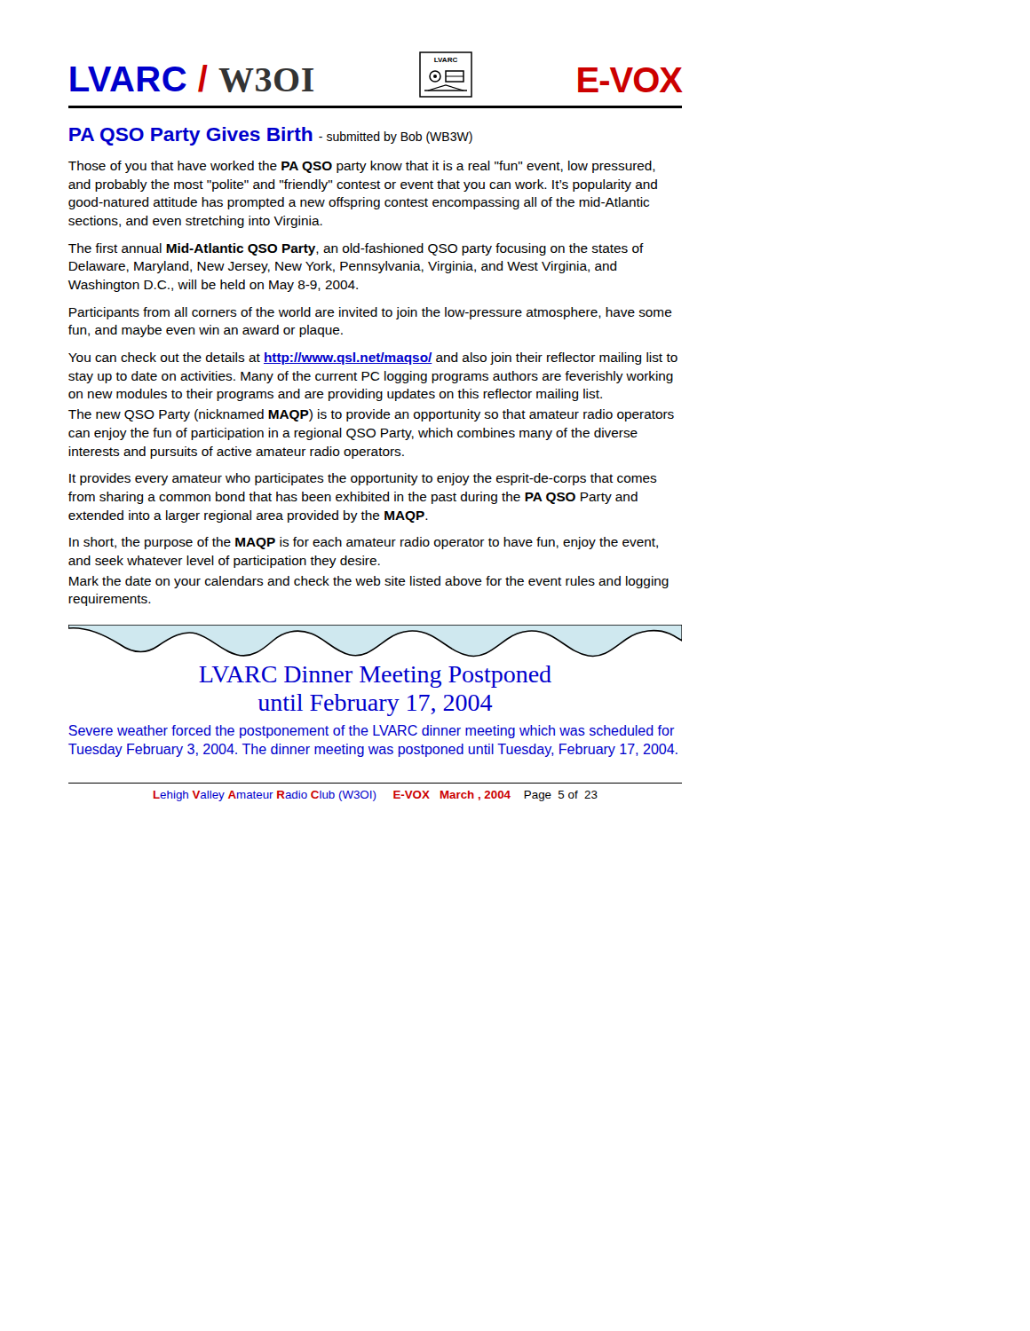LVARC / W3OI
LVARC
E-VOX
PA QSO Party Gives Birth - submitted by Bob (WB3W)
Those of you that have worked the PA QSO party know that it is a real "fun" event, low pressured, and probably the most "polite" and "friendly" contest or event that you can work. It’s popularity and good-natured attitude has prompted a new offspring contest encompassing all of the mid-Atlantic sections, and even stretching into Virginia.
The first annual Mid-Atlantic QSO Party, an old-fashioned QSO party focusing on the states of Delaware, Maryland, New Jersey, New York, Pennsylvania, Virginia, and West Virginia, and Washington D.C., will be held on May 8-9, 2004.
Participants from all corners of the world are invited to join the low-pressure atmosphere, have some fun, and maybe even win an award or plaque.
You can check out the details at http://www.qsl.net/maqso/ and also join their reflector mailing list to stay up to date on activities. Many of the current PC logging programs authors are feverishly working on new modules to their programs and are providing updates on this reflector mailing list.
The new QSO Party (nicknamed MAQP) is to provide an opportunity so that amateur radio operators can enjoy the fun of participation in a regional QSO Party, which combines many of the diverse interests and pursuits of active amateur radio operators.
It provides every amateur who participates the opportunity to enjoy the esprit-de-corps that comes from sharing a common bond that has been exhibited in the past during the PA QSO Party and extended into a larger regional area provided by the MAQP.
In short, the purpose of the MAQP is for each amateur radio operator to have fun, enjoy the event, and seek whatever level of participation they desire.
Mark the date on your calendars and check the web site listed above for the event rules and logging requirements.
LVARC Dinner Meeting Postponed
until February 17, 2004
Severe weather forced the postponement of the LVARC dinner meeting which was scheduled for Tuesday February 3, 2004. The dinner meeting was postponed until Tuesday, February 17, 2004.
Lehigh Valley Amateur Radio Club (W3OI) E-VOX March , 2004 Page 5 of 23